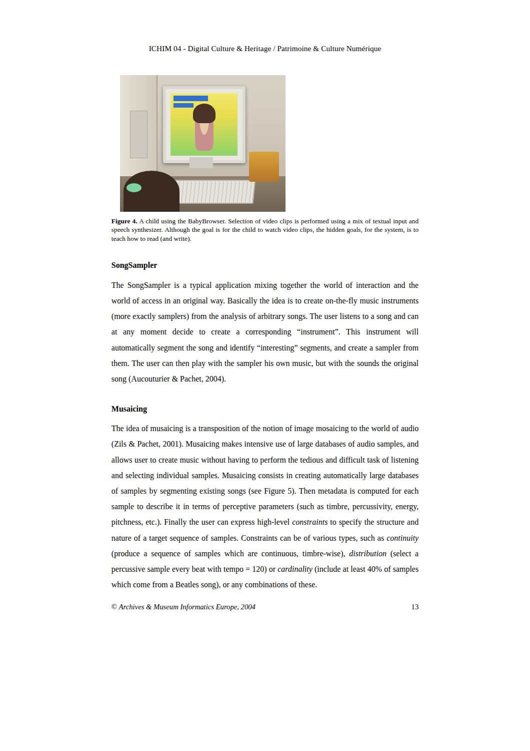ICHIM 04 - Digital Culture & Heritage / Patrimoine & Culture Numérique
Figure 4. A child using the BabyBrowser. Selection of video clips is performed using a mix of textual input and speech synthesizer. Although the goal is for the child to watch video clips, the hidden goals, for the system, is to teach how to read (and write).
SongSampler
The SongSampler is a typical application mixing together the world of interaction and the world of access in an original way. Basically the idea is to create on-the-fly music instruments (more exactly samplers) from the analysis of arbitrary songs. The user listens to a song and can at any moment decide to create a corresponding “instrument”. This instrument will automatically segment the song and identify “interesting” segments, and create a sampler from them. The user can then play with the sampler his own music, but with the sounds the original song (Aucouturier & Pachet, 2004).
Musaicing
The idea of musaicing is a transposition of the notion of image mosaicing to the world of audio (Zils & Pachet, 2001). Musaicing makes intensive use of large databases of audio samples, and allows user to create music without having to perform the tedious and difficult task of listening and selecting individual samples. Musaicing consists in creating automatically large databases of samples by segmenting existing songs (see Figure 5). Then metadata is computed for each sample to describe it in terms of perceptive parameters (such as timbre, percussivity, energy, pitchness, etc.). Finally the user can express high-level constraints to specify the structure and nature of a target sequence of samples. Constraints can be of various types, such as continuity (produce a sequence of samples which are continuous, timbre-wise), distribution (select a percussive sample every beat with tempo = 120) or cardinality (include at least 40% of samples which come from a Beatles song), or any combinations of these.
© Archives & Museum Informatics Europe, 2004
13